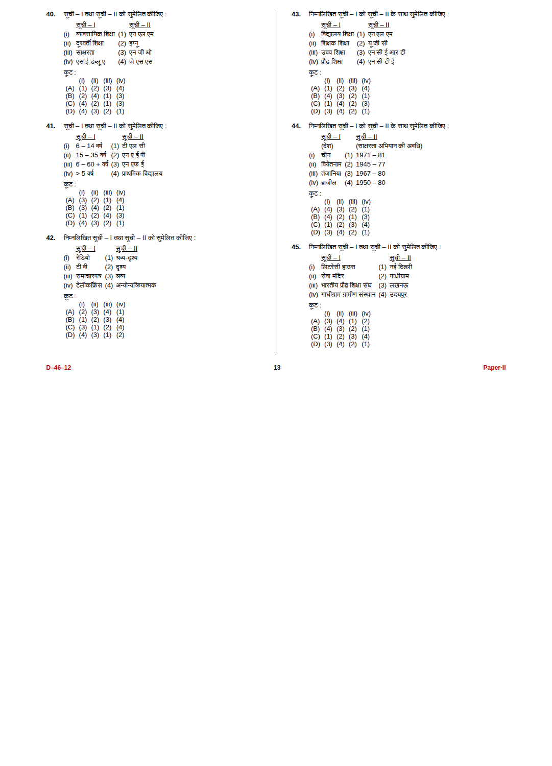40.
सूची – I तथा सूची – II को सुमेलित कीजिए :
| | सूची – I | | सूची – II |
| (i) | व्यावसायिक शिक्षा | (1) | एन एल एम |
| (ii) | दूरवर्ती शिक्षा | (2) | इग्नू |
| (iii) | साक्षरता | (3) | एन जी ओ |
| (iv) | एस ई डब्लू ए | (4) | जे एस एस |
कूट :
| | (i) | (ii) | (iii) | (iv) |
| (A) | (1) | (2) | (3) | (4) |
| (B) | (2) | (4) | (1) | (3) |
| (C) | (4) | (2) | (1) | (3) |
| (D) | (4) | (3) | (2) | (1) |
41.
सूची – I तथा सूची – II को सुमेलित कीजिए :
| | सूची – I | | सूची – II |
| (i) | 6 – 14 वर्ष | (1) | टी एल सी |
| (ii) | 15 – 35 वर्ष | (2) | एन ए ई पी |
| (iii) | 6 – 60 + वर्ष | (3) | एन एफ ई |
| (iv) | > 5 वर्ष | (4) | प्राथमिक विद्यालय |
कूट :
| | (i) | (ii) | (iii) | (iv) |
| (A) | (3) | (2) | (1) | (4) |
| (B) | (3) | (4) | (2) | (1) |
| (C) | (1) | (2) | (4) | (3) |
| (D) | (4) | (3) | (2) | (1) |
42.
निम्नलिखित सूची – I तथा सूची – II को सुमेलित कीजिए :
| | सूची – I | | सूची – II |
| (i) | रेडियो | (1) | श्रव्य-दृश्य |
| (ii) | टी वी | (2) | दृश्य |
| (iii) | समाचारपत्र | (3) | श्रव्य |
| (iv) | टेलीकाँफ्रेंस | (4) | अन्योन्यक्रियात्मक |
कूट :
| | (i) | (ii) | (iii) | (iv) |
| (A) | (2) | (3) | (4) | (1) |
| (B) | (1) | (2) | (3) | (4) |
| (C) | (3) | (1) | (2) | (4) |
| (D) | (4) | (3) | (1) | (2) |
43.
निम्नलिखित सूची – I को सूची – II के साथ सुमेलित कीजिए :
| | सूची – I | | सूची – II |
| (i) | विद्यालय शिक्षा | (1) | एन एल एम |
| (ii) | शिक्षक शिक्षा | (2) | यू जी सी |
| (iii) | उच्च शिक्षा | (3) | एन सी ई आर टी |
| (iv) | प्रौढ़ शिक्षा | (4) | एन सी टी ई |
कूट :
| | (i) | (ii) | (iii) | (iv) |
| (A) | (1) | (2) | (3) | (4) |
| (B) | (4) | (3) | (2) | (1) |
| (C) | (1) | (4) | (2) | (3) |
| (D) | (3) | (4) | (2) | (1) |
44.
निम्नलिखित सूची – I को सूची – II के साथ सुमेलित कीजिए :
| | सूची – I | | सूची – II |
| | (देश) | | (साक्षरता अभियान की अवधि) |
| (i) | चीन | (1) | 1971 – 81 |
| (ii) | वियेतनाम | (2) | 1945 – 77 |
| (iii) | तंजानिया | (3) | 1967 – 80 |
| (iv) | ब्राजील | (4) | 1950 – 80 |
कूट :
| | (i) | (ii) | (iii) | (iv) |
| (A) | (4) | (3) | (2) | (1) |
| (B) | (4) | (2) | (1) | (3) |
| (C) | (1) | (2) | (3) | (4) |
| (D) | (3) | (4) | (2) | (1) |
45.
निम्नलिखित सूची – I तथा सूची – II को सुमेलित कीजिए :
| | सूची – I | | सूची – II |
| (i) | लिटरेसी हाउस | (1) | नई दिल्ली |
| (ii) | सेवा मंदिर | (2) | गांधीग्राम |
| (iii) | भारतीय प्रौढ़ शिक्षा संघ | (3) | लखनऊ |
| (iv) | गांधीग्राम ग्रामीण संस्थान | (4) | उदयपुर |
कूट :
| | (i) | (ii) | (iii) | (iv) |
| (A) | (3) | (4) | (1) | (2) |
| (B) | (4) | (3) | (2) | (1) |
| (C) | (1) | (2) | (3) | (4) |
| (D) | (3) | (4) | (2) | (1) |
D–46–12
13
Paper-II